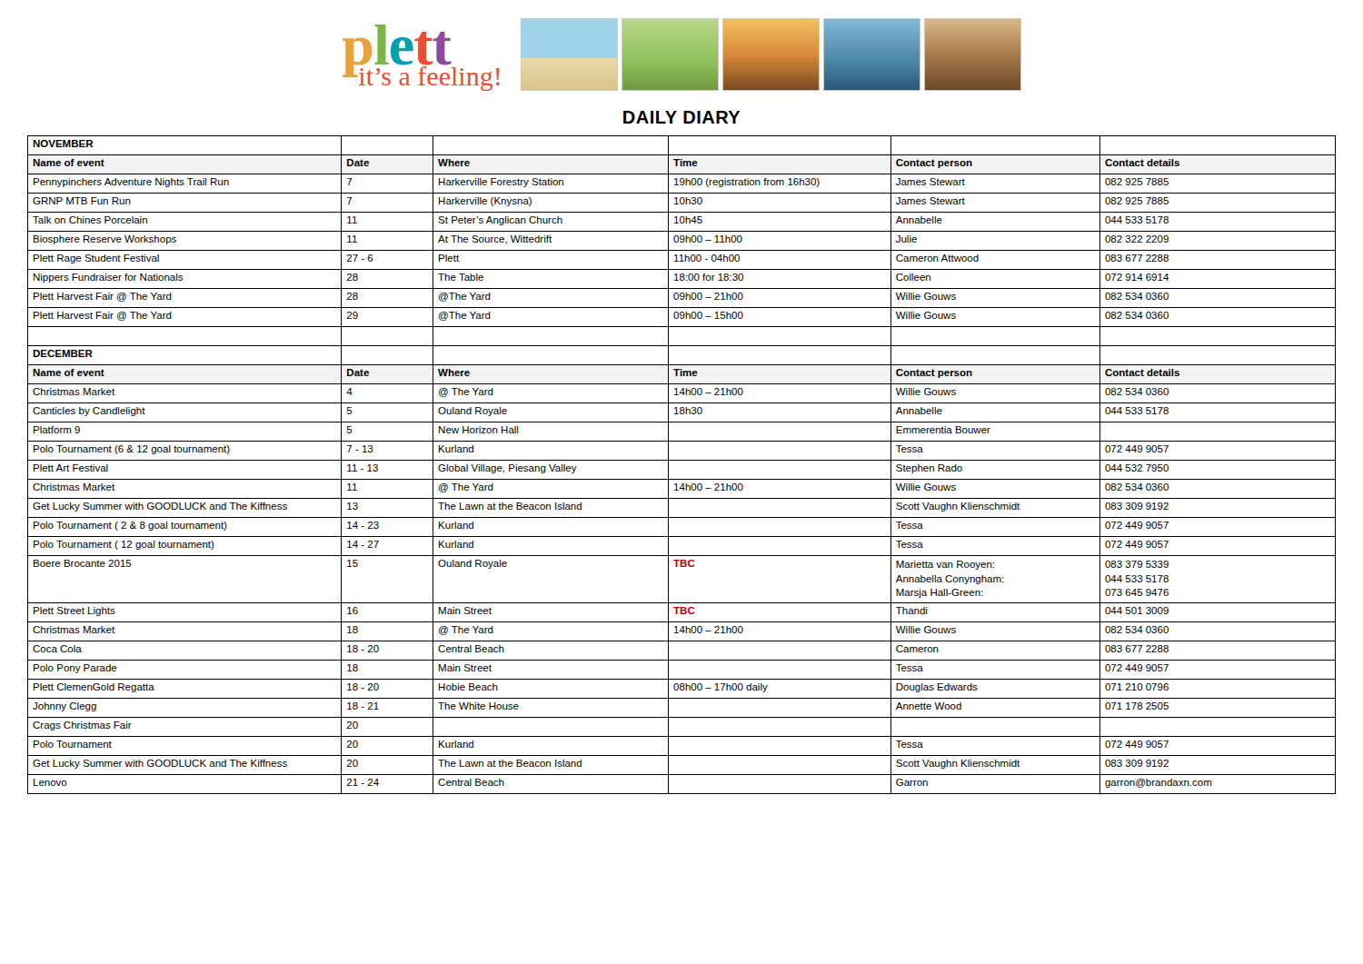plett
it’s a feeling!
DAILY DIARY
| NOVEMBER | | | | | |
| Name of event | Date | Where | Time | Contact person | Contact details |
| Pennypinchers Adventure Nights Trail Run | 7 | Harkerville Forestry Station | 19h00 (registration from 16h30) | James Stewart | 082 925 7885 |
| GRNP MTB Fun Run | 7 | Harkerville (Knysna) | 10h30 | James Stewart | 082 925 7885 |
| Talk on Chines Porcelain | 11 | St Peter’s Anglican Church | 10h45 | Annabelle | 044 533 5178 |
| Biosphere Reserve Workshops | 11 | At The Source, Wittedrift | 09h00 – 11h00 | Julie | 082 322 2209 |
| Plett Rage Student Festival | 27 - 6 | Plett | 11h00 - 04h00 | Cameron Attwood | 083 677 2288 |
| Nippers Fundraiser for Nationals | 28 | The Table | 18:00 for 18:30 | Colleen | 072 914 6914 |
| Plett Harvest Fair @ The Yard | 28 | @The Yard | 09h00 – 21h00 | Willie Gouws | 082 534 0360 |
| Plett Harvest Fair @ The Yard | 29 | @The Yard | 09h00 – 15h00 | Willie Gouws | 082 534 0360 |
| DECEMBER | | | | | |
| Name of event | Date | Where | Time | Contact person | Contact details |
| Christmas Market | 4 | @ The Yard | 14h00 – 21h00 | Willie Gouws | 082 534 0360 |
| Canticles by Candlelight | 5 | Ouland Royale | 18h30 | Annabelle | 044 533 5178 |
| Platform 9 | 5 | New Horizon Hall | | Emmerentia Bouwer | |
| Polo Tournament (6 & 12 goal tournament) | 7 - 13 | Kurland | | Tessa | 072 449 9057 |
| Plett Art Festival | 11 - 13 | Global Village, Piesang Valley | | Stephen Rado | 044 532 7950 |
| Christmas Market | 11 | @ The Yard | 14h00 – 21h00 | Willie Gouws | 082 534 0360 |
| Get Lucky Summer with GOODLUCK and The Kiffness | 13 | The Lawn at the Beacon Island | | Scott Vaughn Klienschmidt | 083 309 9192 |
| Polo Tournament ( 2 & 8 goal tournament) | 14 - 23 | Kurland | | Tessa | 072 449 9057 |
| Polo Tournament ( 12 goal tournament) | 14 - 27 | Kurland | | Tessa | 072 449 9057 |
| Boere Brocante 2015 | 15 | Ouland Royale | TBC | Marietta van Rooyen: Annabella Conyngham: Marsja Hall-Green: | 083 379 5339 044 533 5178 073 645 9476 |
| Plett Street Lights | 16 | Main Street | TBC | Thandi | 044 501 3009 |
| Christmas Market | 18 | @ The Yard | 14h00 – 21h00 | Willie Gouws | 082 534 0360 |
| Coca Cola | 18 - 20 | Central Beach | | Cameron | 083 677 2288 |
| Polo Pony Parade | 18 | Main Street | | Tessa | 072 449 9057 |
| Plett ClemenGold Regatta | 18 - 20 | Hobie Beach | 08h00 – 17h00 daily | Douglas Edwards | 071 210 0796 |
| Johnny Clegg | 18 - 21 | The White House | | Annette Wood | 071 178 2505 |
| Crags Christmas Fair | 20 | | | | |
| Polo Tournament | 20 | Kurland | | Tessa | 072 449 9057 |
| Get Lucky Summer with GOODLUCK and The Kiffness | 20 | The Lawn at the Beacon Island | | Scott Vaughn Klienschmidt | 083 309 9192 |
| Lenovo | 21 - 24 | Central Beach | | Garron | garron@brandaxn.com |